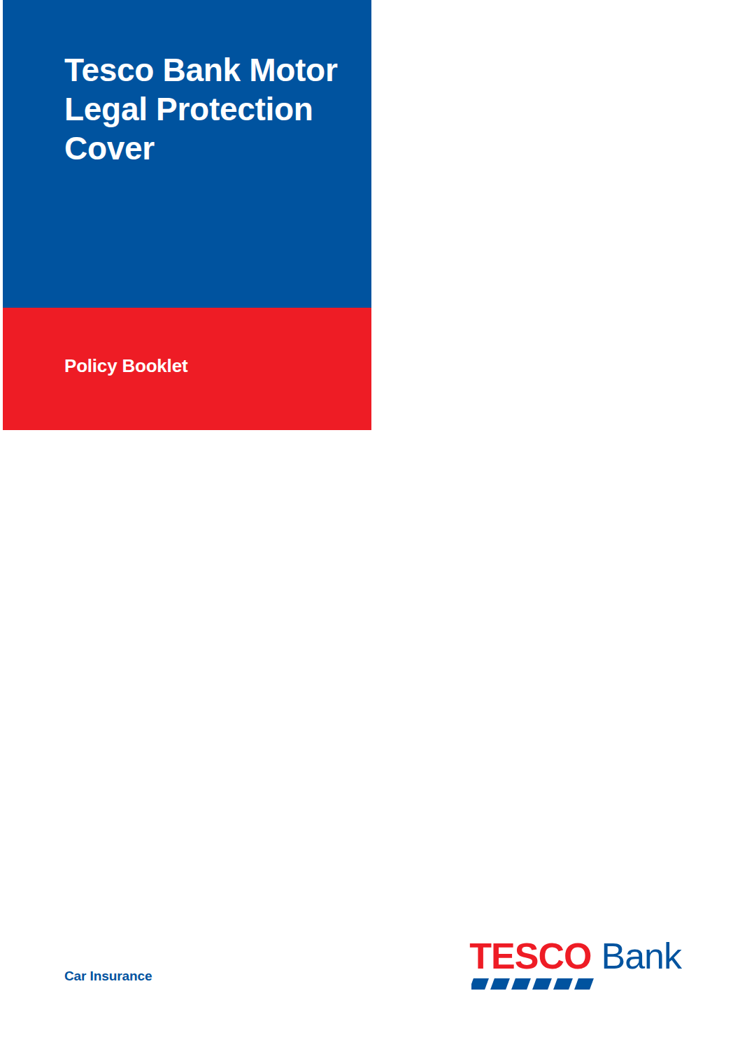Tesco Bank Motor Legal Protection Cover
Policy Booklet
Car Insurance
TESCO Bank